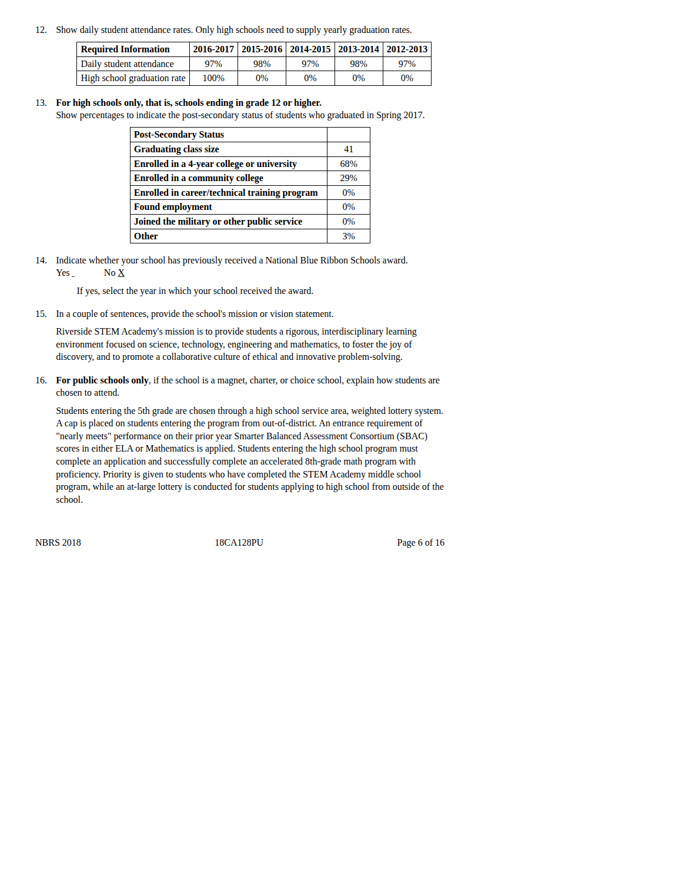12. Show daily student attendance rates. Only high schools need to supply yearly graduation rates.
| Required Information | 2016-2017 | 2015-2016 | 2014-2015 | 2013-2014 | 2012-2013 |
| --- | --- | --- | --- | --- | --- |
| Daily student attendance | 97% | 98% | 97% | 98% | 97% |
| High school graduation rate | 100% | 0% | 0% | 0% | 0% |
13. For high schools only, that is, schools ending in grade 12 or higher.
Show percentages to indicate the post-secondary status of students who graduated in Spring 2017.
| Post-Secondary Status | |
| Graduating class size | 41 |
| Enrolled in a 4-year college or university | 68% |
| Enrolled in a community college | 29% |
| Enrolled in career/technical training program | 0% |
| Found employment | 0% |
| Joined the military or other public service | 0% |
| Other | 3% |
14. Indicate whether your school has previously received a National Blue Ribbon Schools award.
Yes No X
If yes, select the year in which your school received the award.
15. In a couple of sentences, provide the school's mission or vision statement.
Riverside STEM Academy's mission is to provide students a rigorous, interdisciplinary learning environment focused on science, technology, engineering and mathematics, to foster the joy of discovery, and to promote a collaborative culture of ethical and innovative problem-solving.
16. For public schools only, if the school is a magnet, charter, or choice school, explain how students are chosen to attend.
Students entering the 5th grade are chosen through a high school service area, weighted lottery system. A cap is placed on students entering the program from out-of-district. An entrance requirement of "nearly meets" performance on their prior year Smarter Balanced Assessment Consortium (SBAC) scores in either ELA or Mathematics is applied. Students entering the high school program must complete an application and successfully complete an accelerated 8th-grade math program with proficiency. Priority is given to students who have completed the STEM Academy middle school program, while an at-large lottery is conducted for students applying to high school from outside of the school.
NBRS 2018 18CA128PU Page 6 of 16